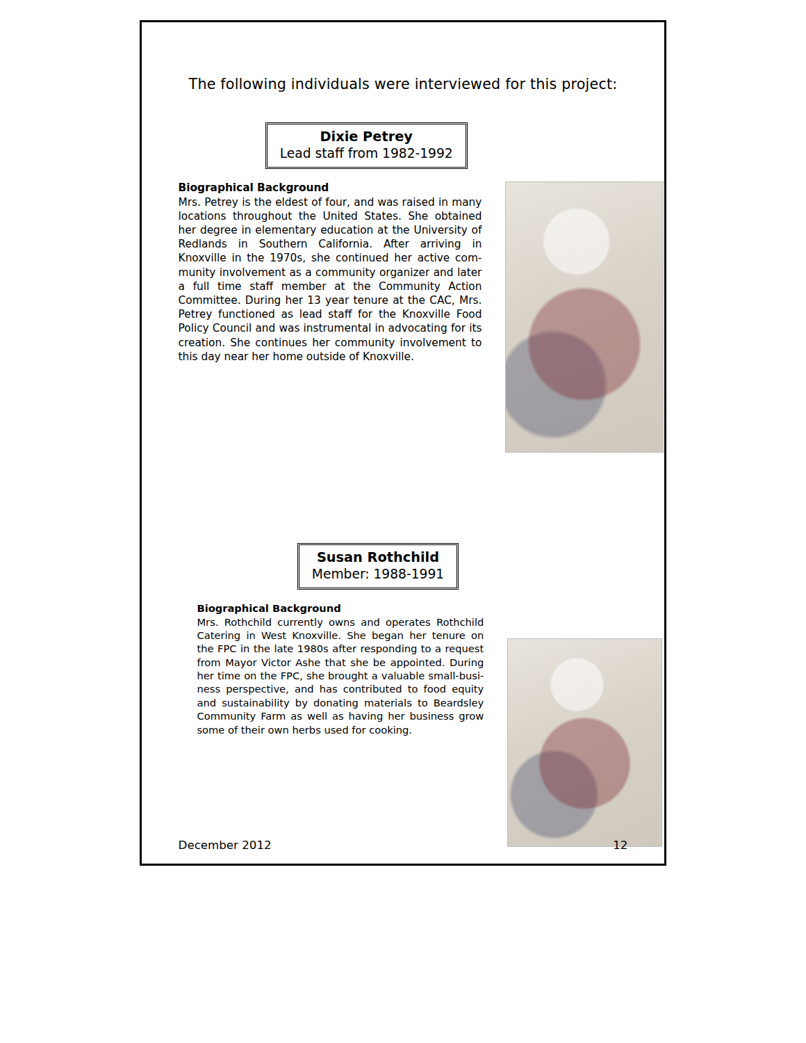The following individuals were interviewed for this project:
Dixie Petrey Lead staff from 1982-1992
Biographical Background
Mrs. Petrey is the eldest of four, and was raised in many locations throughout the United States. She obtained her degree in elementary education at the University of Redlands in Southern California. After arriving in Knoxville in the 1970s, she continued her active community involvement as a community organizer and later a full time staff member at the Community Action Committee. During her 13 year tenure at the CAC, Mrs. Petrey functioned as lead staff for the Knoxville Food Policy Council and was instrumental in advocating for its creation. She continues her community involvement to this day near her home outside of Knoxville.
Susan Rothchild Member: 1988-1991
Biographical Background
Mrs. Rothchild currently owns and operates Rothchild Catering in West Knoxville. She began her tenure on the FPC in the late 1980s after responding to a request from Mayor Victor Ashe that she be appointed. During her time on the FPC, she brought a valuable small-business perspective, and has contributed to food equity and sustainability by donating materials to Beardsley Community Farm as well as having her business grow some of their own herbs used for cooking.
December 2012 12